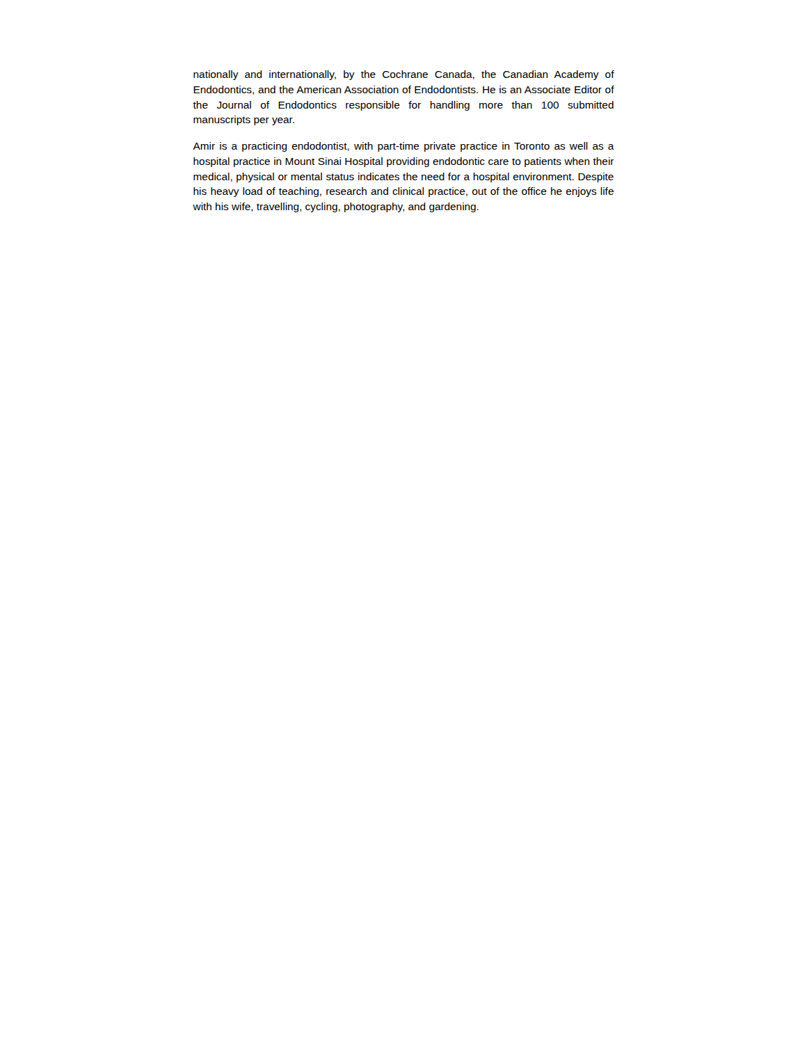nationally and internationally, by the Cochrane Canada, the Canadian Academy of Endodontics, and the American Association of Endodontists. He is an Associate Editor of the Journal of Endodontics responsible for handling more than 100 submitted manuscripts per year.
Amir is a practicing endodontist, with part-time private practice in Toronto as well as a hospital practice in Mount Sinai Hospital providing endodontic care to patients when their medical, physical or mental status indicates the need for a hospital environment. Despite his heavy load of teaching, research and clinical practice, out of the office he enjoys life with his wife, travelling, cycling, photography, and gardening.